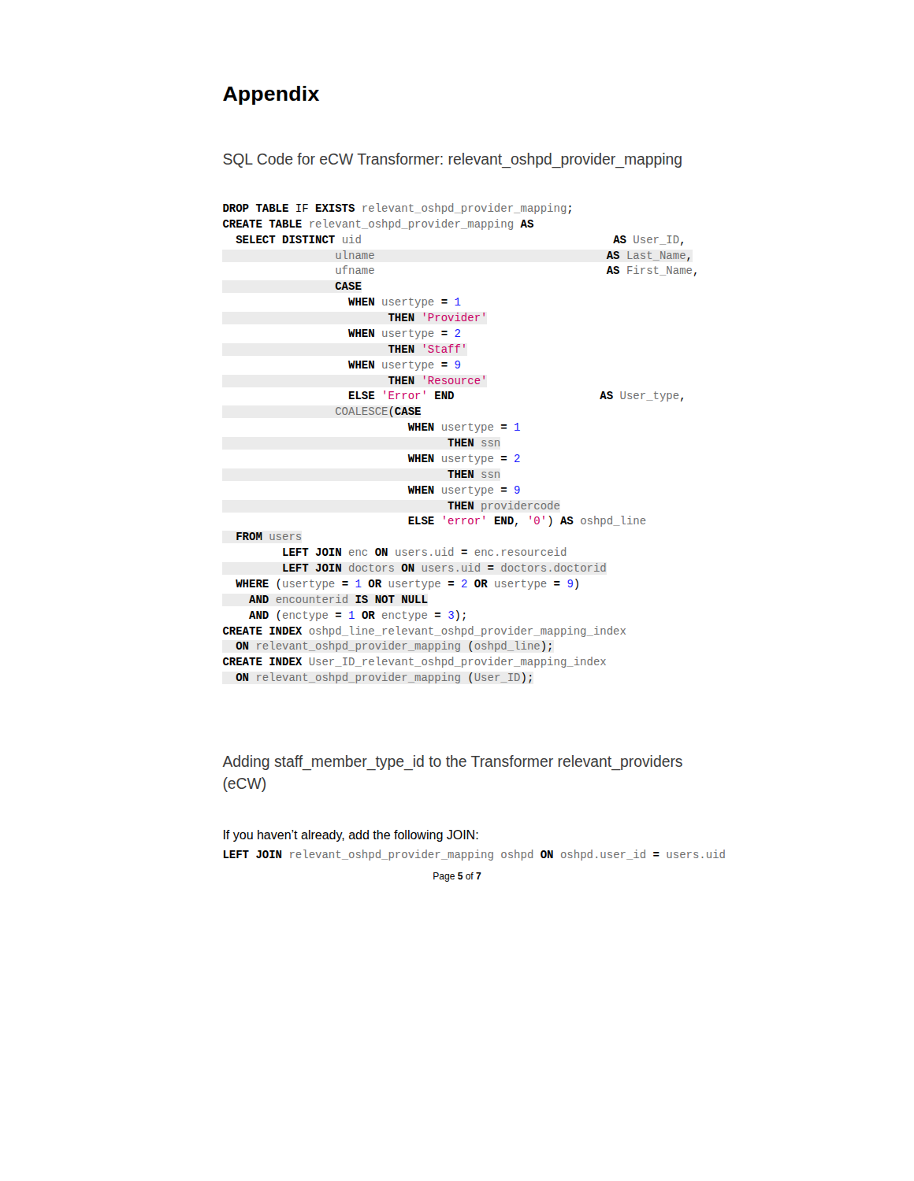Appendix
SQL Code for eCW Transformer: relevant_oshpd_provider_mapping
DROP TABLE IF EXISTS relevant_oshpd_provider_mapping;
CREATE TABLE relevant_oshpd_provider_mapping AS
  SELECT DISTINCT uid                                      AS User_ID,
                 ulname                                   AS Last_Name,
                 ufname                                   AS First_Name,
                 CASE
                   WHEN usertype = 1
                         THEN 'Provider'
                   WHEN usertype = 2
                         THEN 'Staff'
                   WHEN usertype = 9
                         THEN 'Resource'
                   ELSE 'Error' END                      AS User_type,
                 COALESCE(CASE
                            WHEN usertype = 1
                                  THEN ssn
                            WHEN usertype = 2
                                  THEN ssn
                            WHEN usertype = 9
                                  THEN providercode
                            ELSE 'error' END, '0') AS oshpd_line
  FROM users
         LEFT JOIN enc ON users.uid = enc.resourceid
         LEFT JOIN doctors ON users.uid = doctors.doctorid
  WHERE (usertype = 1 OR usertype = 2 OR usertype = 9)
    AND encounterid IS NOT NULL
    AND (enctype = 1 OR enctype = 3);
CREATE INDEX oshpd_line_relevant_oshpd_provider_mapping_index
  ON relevant_oshpd_provider_mapping (oshpd_line);
CREATE INDEX User_ID_relevant_oshpd_provider_mapping_index
  ON relevant_oshpd_provider_mapping (User_ID);
Adding staff_member_type_id to the Transformer relevant_providers
(eCW)
If you haven’t already, add the following JOIN:
LEFT JOIN relevant_oshpd_provider_mapping oshpd ON oshpd.user_id = users.uid
Page 5 of 7